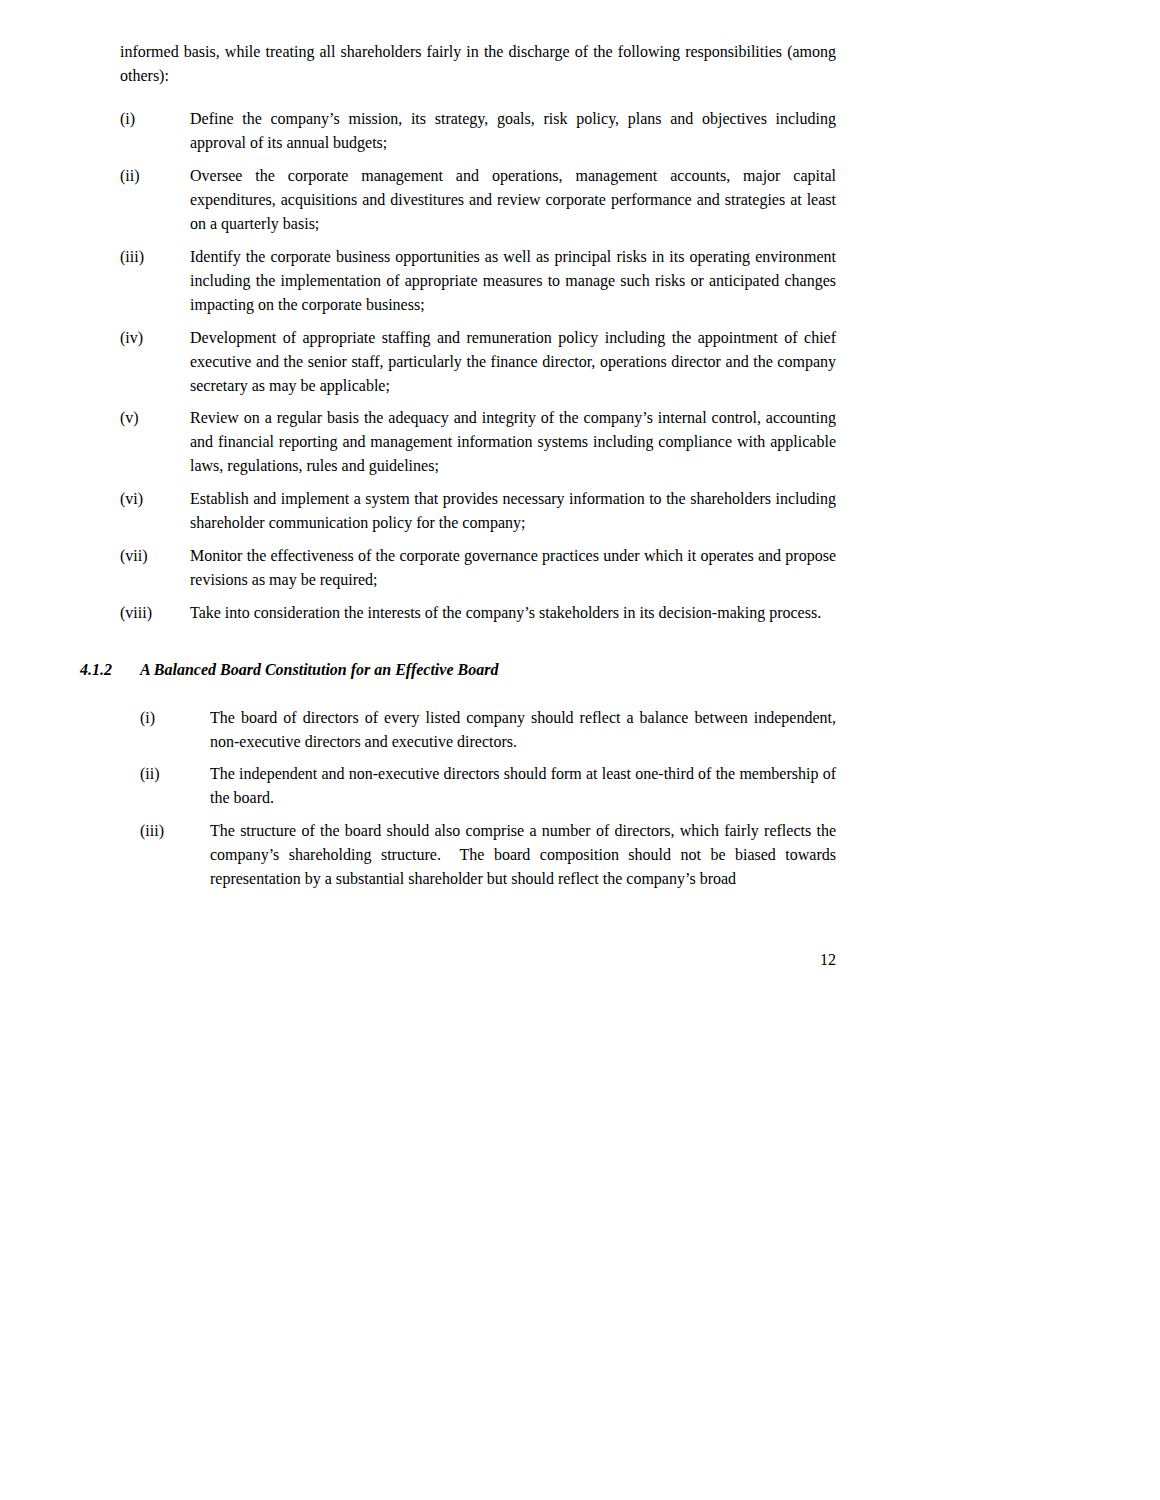informed basis, while treating all shareholders fairly in the discharge of the following responsibilities (among others):
| (i) | Define the company’s mission, its strategy, goals, risk policy, plans and objectives including approval of its annual budgets; |
| (ii) | Oversee the corporate management and operations, management accounts, major capital expenditures, acquisitions and divestitures and review corporate performance and strategies at least on a quarterly basis; |
| (iii) | Identify the corporate business opportunities as well as principal risks in its operating environment including the implementation of appropriate measures to manage such risks or anticipated changes impacting on the corporate business; |
| (iv) | Development of appropriate staffing and remuneration policy including the appointment of chief executive and the senior staff, particularly the finance director, operations director and the company secretary as may be applicable; |
| (v) | Review on a regular basis the adequacy and integrity of the company’s internal control, accounting and financial reporting and management information systems including compliance with applicable laws, regulations, rules and guidelines; |
| (vi) | Establish and implement a system that provides necessary information to the shareholders including shareholder communication policy for the company; |
| (vii) | Monitor the effectiveness of the corporate governance practices under which it operates and propose revisions as may be required; |
| (viii) | Take into consideration the interests of the company’s stakeholders in its decision-making process. |
4.1.2
A Balanced Board Constitution for an Effective Board
| (i) | The board of directors of every listed company should reflect a balance between independent, non-executive directors and executive directors. |
| (ii) | The independent and non-executive directors should form at least one-third of the membership of the board. |
| (iii) | The structure of the board should also comprise a number of directors, which fairly reflects the company’s shareholding structure. The board composition should not be biased towards representation by a substantial shareholder but should reflect the company’s broad |
12